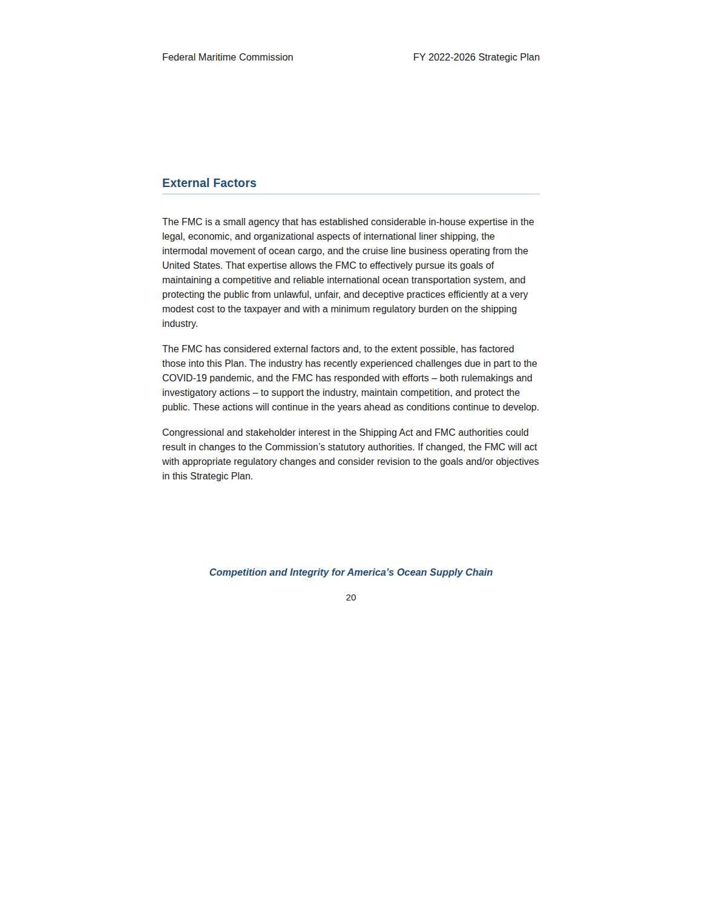Federal Maritime Commission
FY 2022-2026 Strategic Plan
External Factors
The FMC is a small agency that has established considerable in-house expertise in the legal, economic, and organizational aspects of international liner shipping, the intermodal movement of ocean cargo, and the cruise line business operating from the United States. That expertise allows the FMC to effectively pursue its goals of maintaining a competitive and reliable international ocean transportation system, and protecting the public from unlawful, unfair, and deceptive practices efficiently at a very modest cost to the taxpayer and with a minimum regulatory burden on the shipping industry.
The FMC has considered external factors and, to the extent possible, has factored those into this Plan. The industry has recently experienced challenges due in part to the COVID-19 pandemic, and the FMC has responded with efforts – both rulemakings and investigatory actions – to support the industry, maintain competition, and protect the public. These actions will continue in the years ahead as conditions continue to develop.
Congressional and stakeholder interest in the Shipping Act and FMC authorities could result in changes to the Commission’s statutory authorities. If changed, the FMC will act with appropriate regulatory changes and consider revision to the goals and/or objectives in this Strategic Plan.
Competition and Integrity for America’s Ocean Supply Chain
20